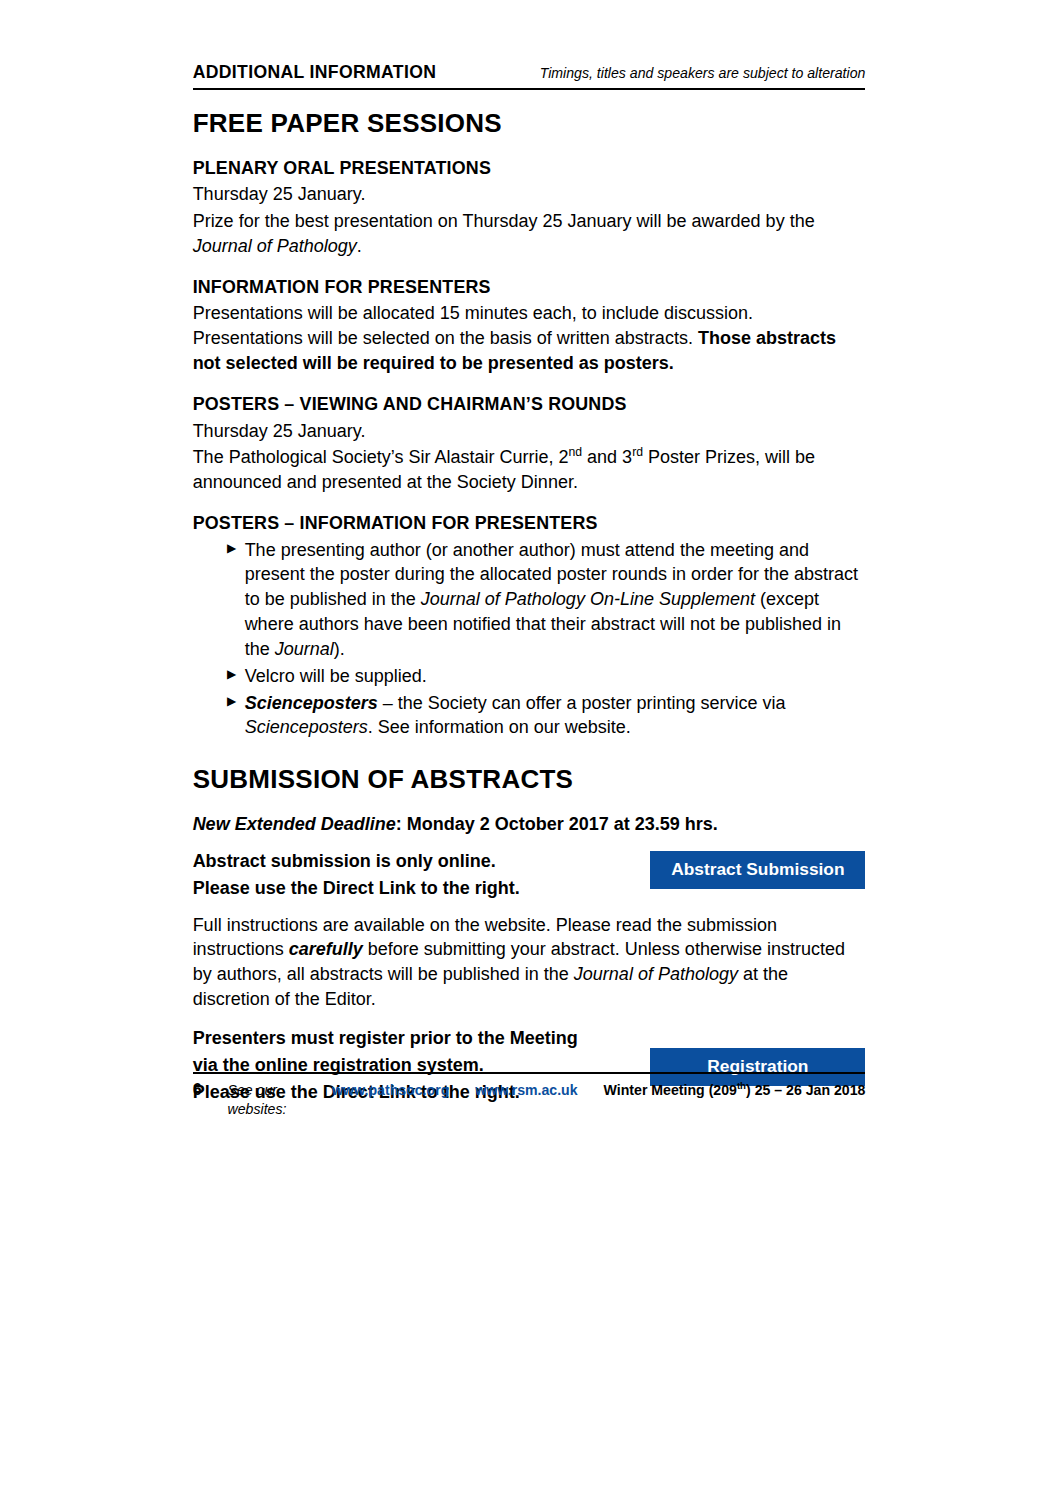ADDITIONAL INFORMATION
Timings, titles and speakers are subject to alteration
FREE PAPER SESSIONS
PLENARY ORAL PRESENTATIONS
Thursday 25 January.
Prize for the best presentation on Thursday 25 January will be awarded by the Journal of Pathology.
INFORMATION FOR PRESENTERS
Presentations will be allocated 15 minutes each, to include discussion. Presentations will be selected on the basis of written abstracts. Those abstracts not selected will be required to be presented as posters.
POSTERS – VIEWING AND CHAIRMAN’S ROUNDS
Thursday 25 January.
The Pathological Society’s Sir Alastair Currie, 2nd and 3rd Poster Prizes, will be announced and presented at the Society Dinner.
POSTERS – INFORMATION FOR PRESENTERS
The presenting author (or another author) must attend the meeting and present the poster during the allocated poster rounds in order for the abstract to be published in the Journal of Pathology On-Line Supplement (except where authors have been notified that their abstract will not be published in the Journal).
Velcro will be supplied.
Scienceposters – the Society can offer a poster printing service via Scienceposters. See information on our website.
SUBMISSION OF ABSTRACTS
New Extended Deadline: Monday 2 October 2017 at 23.59 hrs.
Abstract submission is only online.
Please use the Direct Link to the right.
Abstract Submission
Full instructions are available on the website. Please read the submission instructions carefully before submitting your abstract. Unless otherwise instructed by authors, all abstracts will be published in the Journal of Pathology at the discretion of the Editor.
Presenters must register prior to the Meeting
via the online registration system.
Please use the Direct Link to the right.
Registration
6 See our websites: www.pathsoc.org www.rsm.ac.uk Winter Meeting (209th) 25 – 26 Jan 2018